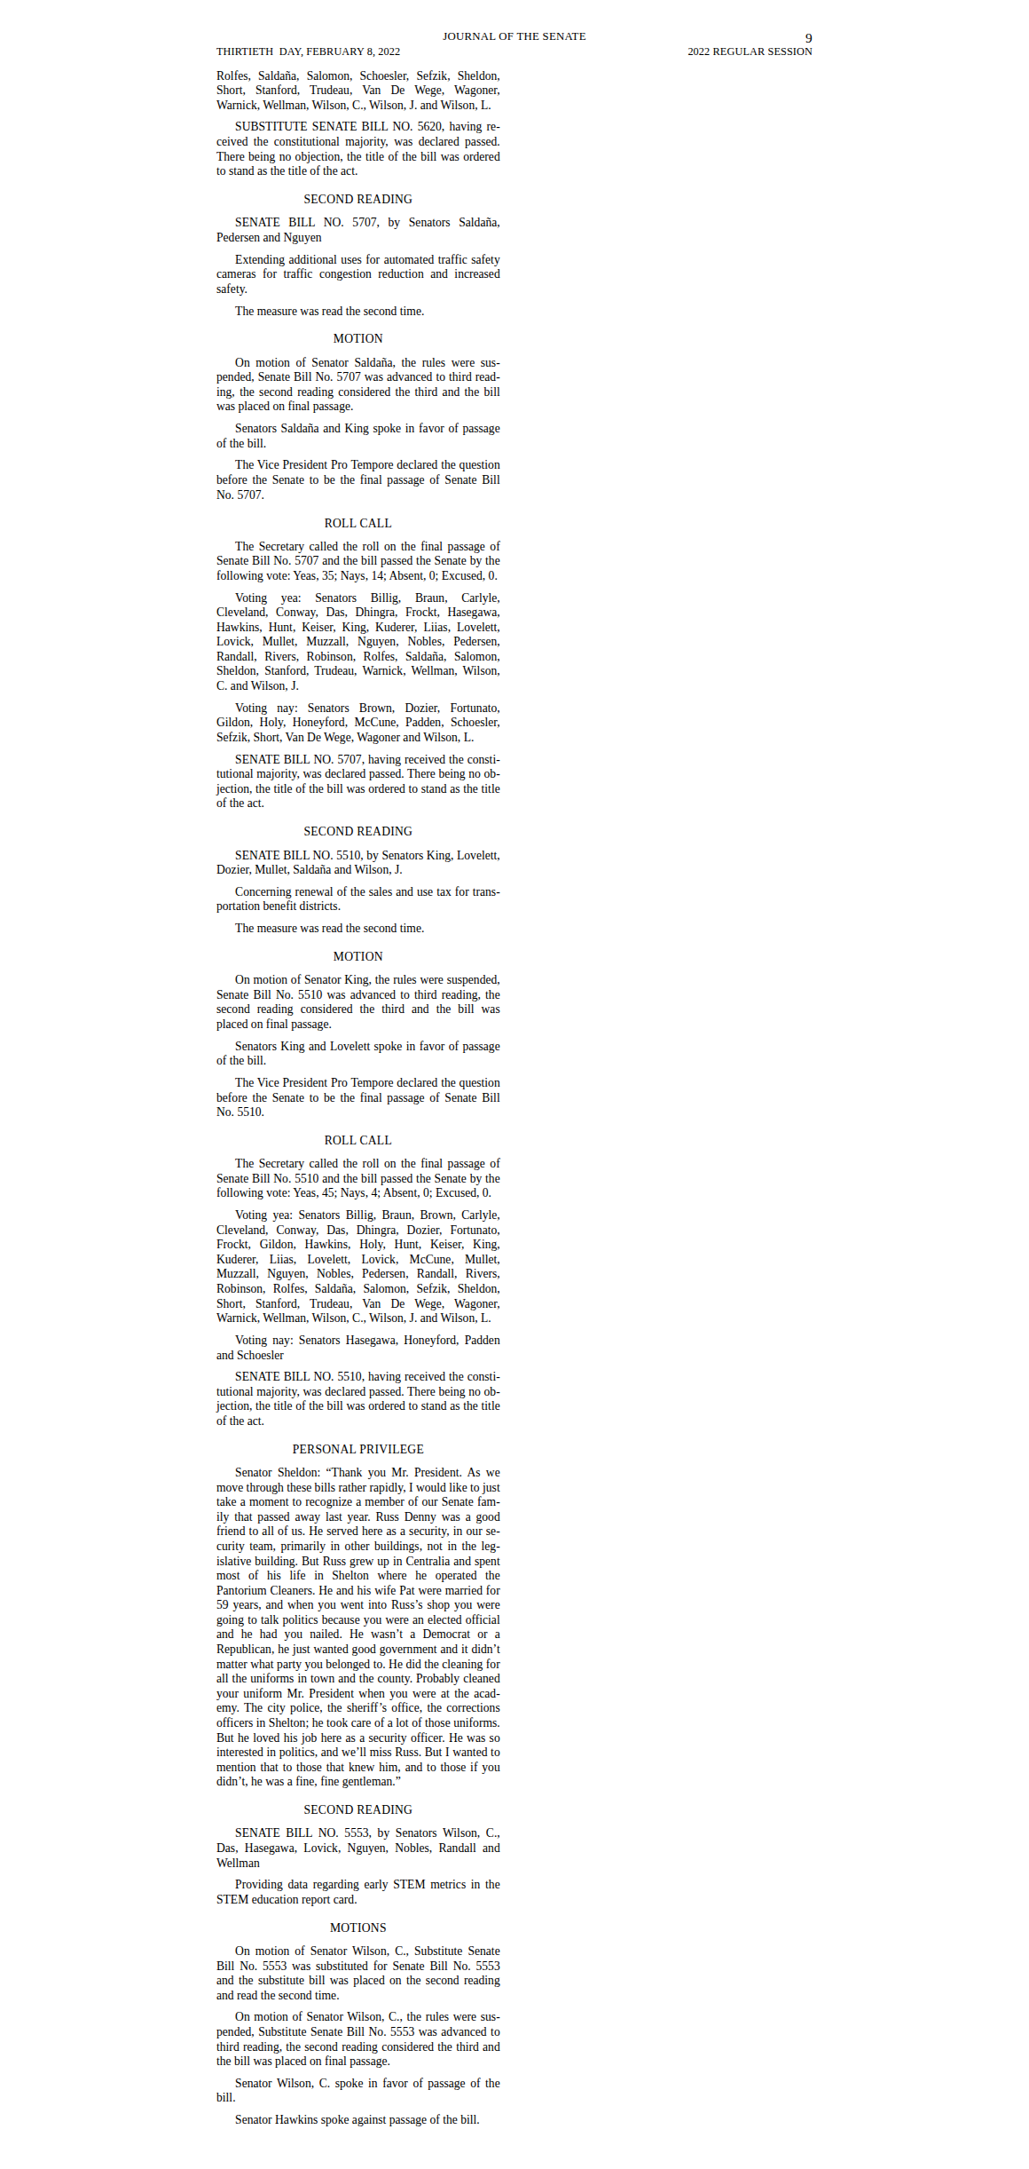JOURNAL OF THE SENATE 9
Thirtieth Day, February 8, 2022 2022 Regular Session
Rolfes, Saldaña, Salomon, Schoesler, Sefzik, Sheldon, Short, Stanford, Trudeau, Van De Wege, Wagoner, Warnick, Wellman, Wilson, C., Wilson, J. and Wilson, L.
SUBSTITUTE SENATE BILL NO. 5620, having received the constitutional majority, was declared passed. There being no objection, the title of the bill was ordered to stand as the title of the act.
Second Reading
SENATE BILL NO. 5707, by Senators Saldaña, Pedersen and Nguyen
Extending additional uses for automated traffic safety cameras for traffic congestion reduction and increased safety.
The measure was read the second time.
Motion
On motion of Senator Saldaña, the rules were suspended, Senate Bill No. 5707 was advanced to third reading, the second reading considered the third and the bill was placed on final passage.
Senators Saldaña and King spoke in favor of passage of the bill.
The Vice President Pro Tempore declared the question before the Senate to be the final passage of Senate Bill No. 5707.
Roll Call
The Secretary called the roll on the final passage of Senate Bill No. 5707 and the bill passed the Senate by the following vote: Yeas, 35; Nays, 14; Absent, 0; Excused, 0.
Voting yea: Senators Billig, Braun, Carlyle, Cleveland, Conway, Das, Dhingra, Frockt, Hasegawa, Hawkins, Hunt, Keiser, King, Kuderer, Liias, Lovelett, Lovick, Mullet, Muzzall, Nguyen, Nobles, Pedersen, Randall, Rivers, Robinson, Rolfes, Saldaña, Salomon, Sheldon, Stanford, Trudeau, Warnick, Wellman, Wilson, C. and Wilson, J.
Voting nay: Senators Brown, Dozier, Fortunato, Gildon, Holy, Honeyford, McCune, Padden, Schoesler, Sefzik, Short, Van De Wege, Wagoner and Wilson, L.
SENATE BILL NO. 5707, having received the constitutional majority, was declared passed. There being no objection, the title of the bill was ordered to stand as the title of the act.
Second Reading
SENATE BILL NO. 5510, by Senators King, Lovelett, Dozier, Mullet, Saldaña and Wilson, J.
Concerning renewal of the sales and use tax for transportation benefit districts.
The measure was read the second time.
Motion
On motion of Senator King, the rules were suspended, Senate Bill No. 5510 was advanced to third reading, the second reading considered the third and the bill was placed on final passage.
Senators King and Lovelett spoke in favor of passage of the bill.
The Vice President Pro Tempore declared the question before the Senate to be the final passage of Senate Bill No. 5510.
Roll Call
The Secretary called the roll on the final passage of Senate Bill No. 5510 and the bill passed the Senate by the following vote: Yeas, 45; Nays, 4; Absent, 0; Excused, 0.
Voting yea: Senators Billig, Braun, Brown, Carlyle, Cleveland, Conway, Das, Dhingra, Dozier, Fortunato, Frockt, Gildon, Hawkins, Holy, Hunt, Keiser, King, Kuderer, Liias, Lovelett, Lovick, McCune, Mullet, Muzzall, Nguyen, Nobles, Pedersen, Randall, Rivers, Robinson, Rolfes, Saldaña, Salomon, Sefzik, Sheldon, Short, Stanford, Trudeau, Van De Wege, Wagoner, Warnick, Wellman, Wilson, C., Wilson, J. and Wilson, L.
Voting nay: Senators Hasegawa, Honeyford, Padden and Schoesler
SENATE BILL NO. 5510, having received the constitutional majority, was declared passed. There being no objection, the title of the bill was ordered to stand as the title of the act.
Personal Privilege
Senator Sheldon: “Thank you Mr. President. As we move through these bills rather rapidly, I would like to just take a moment to recognize a member of our Senate family that passed away last year. Russ Denny was a good friend to all of us. He served here as a security, in our security team, primarily in other buildings, not in the legislative building. But Russ grew up in Centralia and spent most of his life in Shelton where he operated the Pantorium Cleaners. He and his wife Pat were married for 59 years, and when you went into Russ’s shop you were going to talk politics because you were an elected official and he had you nailed. He wasn’t a Democrat or a Republican, he just wanted good government and it didn’t matter what party you belonged to. He did the cleaning for all the uniforms in town and the county. Probably cleaned your uniform Mr. President when you were at the academy. The city police, the sheriff’s office, the corrections officers in Shelton; he took care of a lot of those uniforms. But he loved his job here as a security officer. He was so interested in politics, and we’ll miss Russ. But I wanted to mention that to those that knew him, and to those if you didn’t, he was a fine, fine gentleman.”
Second Reading
SENATE BILL NO. 5553, by Senators Wilson, C., Das, Hasegawa, Lovick, Nguyen, Nobles, Randall and Wellman
Providing data regarding early STEM metrics in the STEM education report card.
Motions
On motion of Senator Wilson, C., Substitute Senate Bill No. 5553 was substituted for Senate Bill No. 5553 and the substitute bill was placed on the second reading and read the second time.
On motion of Senator Wilson, C., the rules were suspended, Substitute Senate Bill No. 5553 was advanced to third reading, the second reading considered the third and the bill was placed on final passage.
Senator Wilson, C. spoke in favor of passage of the bill.
Senator Hawkins spoke against passage of the bill.